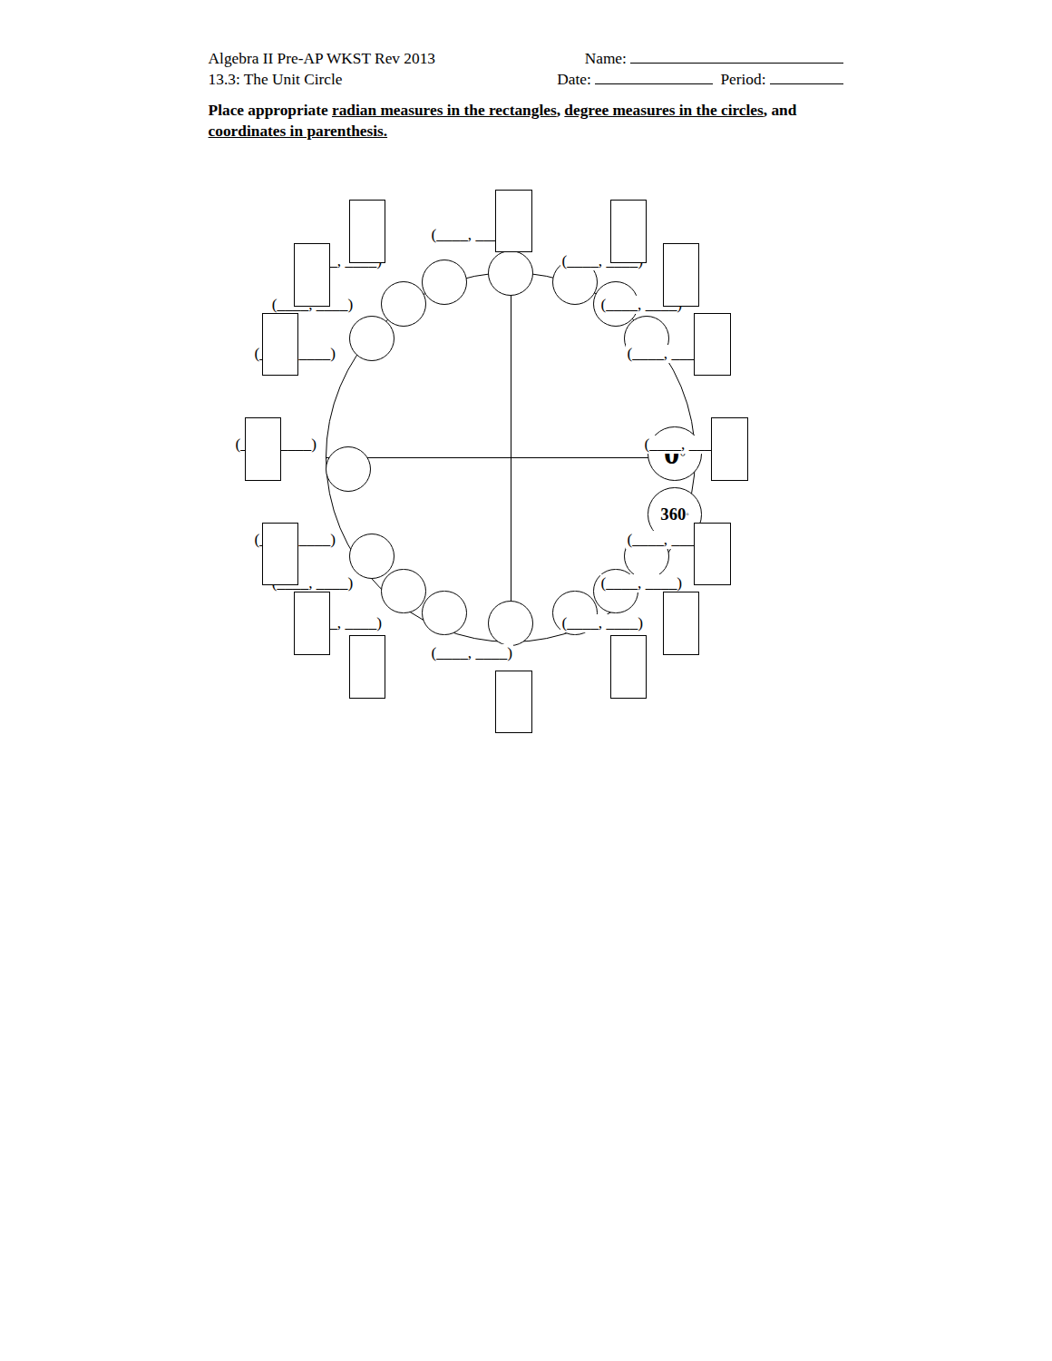Algebra II Pre-AP WKST Rev 2013
Name:
13.3: The Unit Circle
Date: Period:
Place appropriate radian measures in the rectangles, degree measures in the circles, and coordinates in parenthesis.
0◦
360◦
(____, ____)
(____, ____)
(____, ____)
(____, ____)
(____, ____)
(____, ____)
(____, ____)
(____, ____)
(____, ____)
(____, ____)
(____, ____)
(____, ____)
(____, ____)
(____, ____)
(____, ____)
(____, ____)